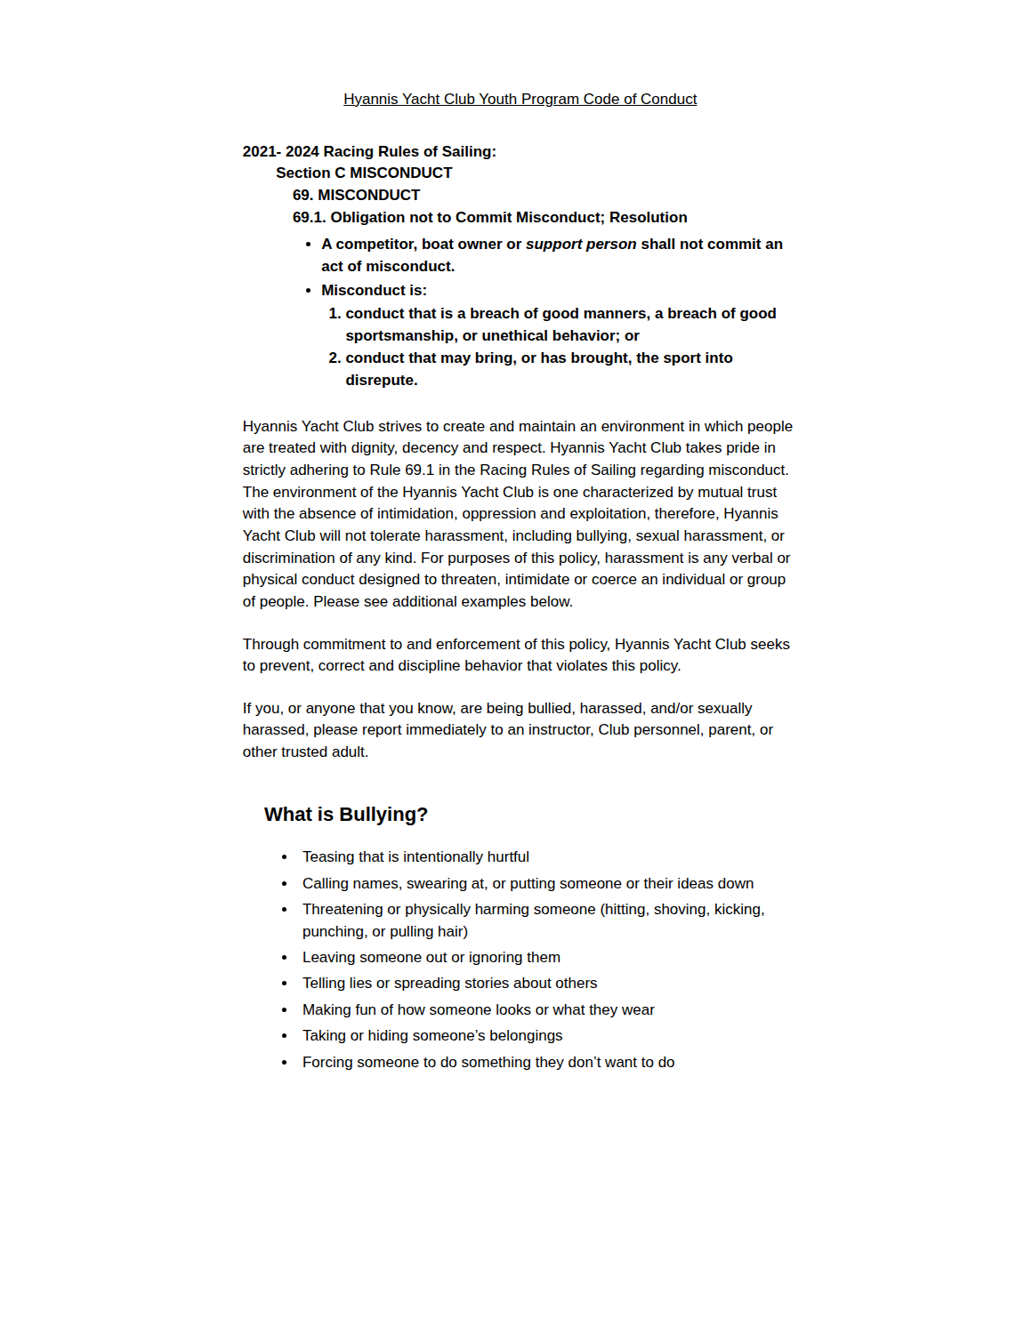Hyannis Yacht Club Youth Program Code of Conduct
2021- 2024 Racing Rules of Sailing:
Section C MISCONDUCT
69. MISCONDUCT
69.1. Obligation not to Commit Misconduct; Resolution
A competitor, boat owner or support person shall not commit an act of misconduct.
Misconduct is:
conduct that is a breach of good manners, a breach of good sportsmanship, or unethical behavior; or
conduct that may bring, or has brought, the sport into disrepute.
Hyannis Yacht Club strives to create and maintain an environment in which people are treated with dignity, decency and respect. Hyannis Yacht Club takes pride in strictly adhering to Rule 69.1 in the Racing Rules of Sailing regarding misconduct. The environment of the Hyannis Yacht Club is one characterized by mutual trust with the absence of intimidation, oppression and exploitation, therefore, Hyannis Yacht Club will not tolerate harassment, including bullying, sexual harassment, or discrimination of any kind. For purposes of this policy, harassment is any verbal or physical conduct designed to threaten, intimidate or coerce an individual or group of people. Please see additional examples below.
Through commitment to and enforcement of this policy, Hyannis Yacht Club seeks to prevent, correct and discipline behavior that violates this policy.
If you, or anyone that you know, are being bullied, harassed, and/or sexually harassed, please report immediately to an instructor, Club personnel, parent, or other trusted adult.
What is Bullying?
Teasing that is intentionally hurtful
Calling names, swearing at, or putting someone or their ideas down
Threatening or physically harming someone (hitting, shoving, kicking, punching, or pulling hair)
Leaving someone out or ignoring them
Telling lies or spreading stories about others
Making fun of how someone looks or what they wear
Taking or hiding someone’s belongings
Forcing someone to do something they don’t want to do